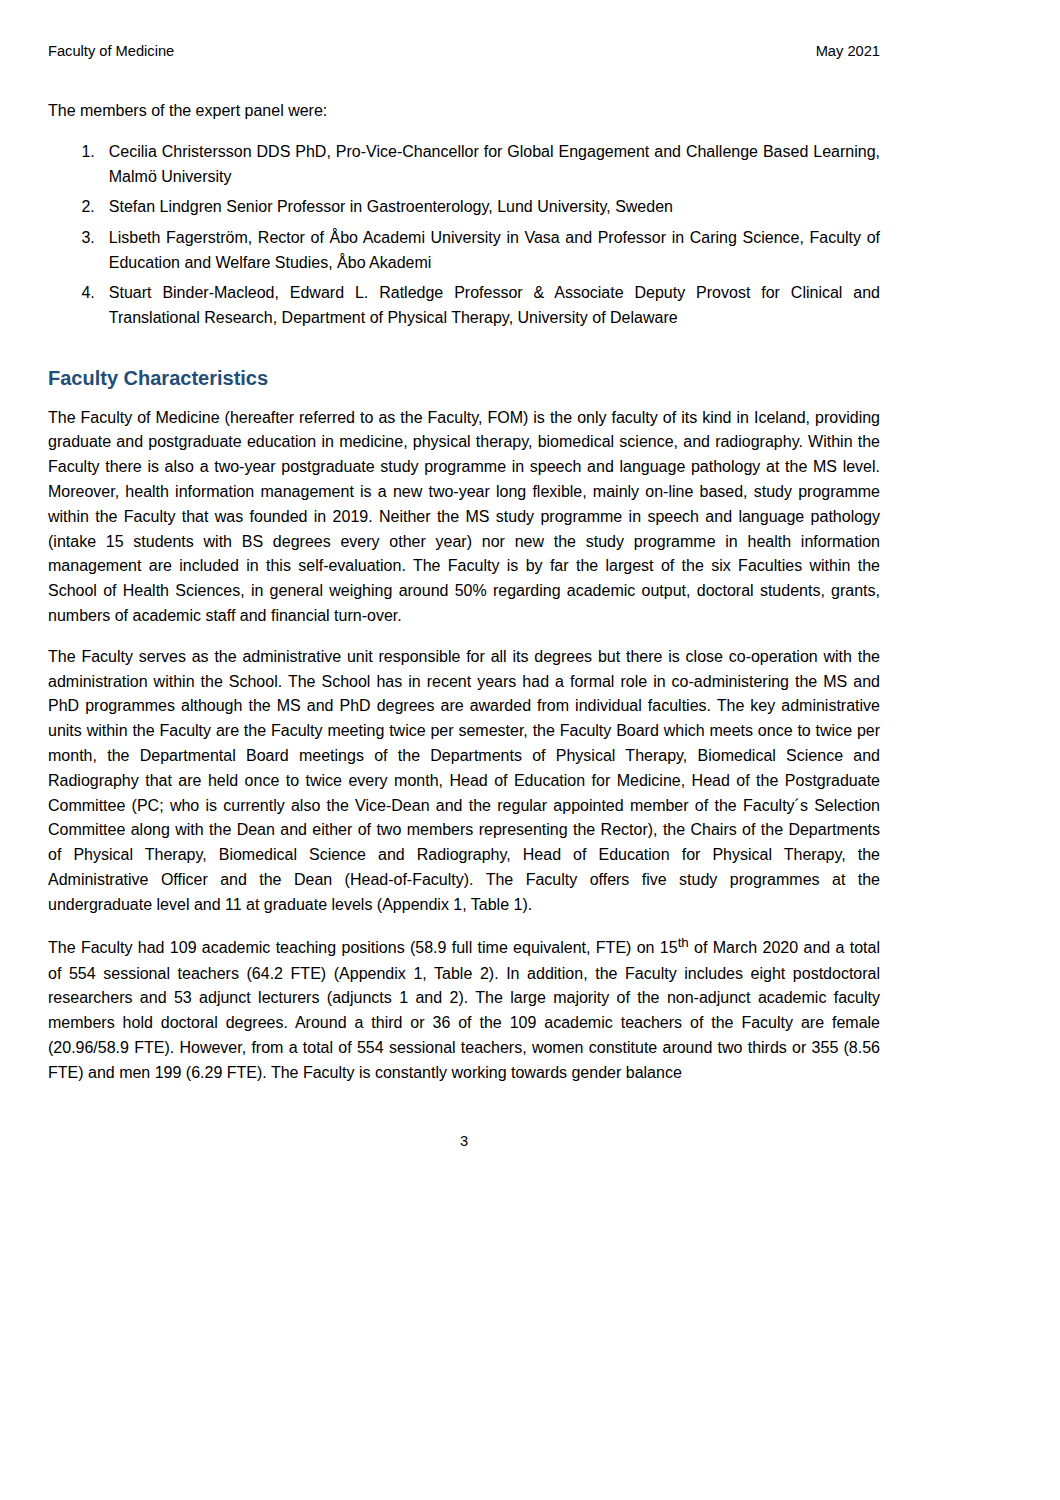Faculty of Medicine May 2021
The members of the expert panel were:
Cecilia Christersson DDS PhD, Pro-Vice-Chancellor for Global Engagement and Challenge Based Learning, Malmö University
Stefan Lindgren Senior Professor in Gastroenterology, Lund University, Sweden
Lisbeth Fagerström, Rector of Åbo Academi University in Vasa and Professor in Caring Science, Faculty of Education and Welfare Studies, Åbo Akademi
Stuart Binder-Macleod, Edward L. Ratledge Professor & Associate Deputy Provost for Clinical and Translational Research, Department of Physical Therapy, University of Delaware
Faculty Characteristics
The Faculty of Medicine (hereafter referred to as the Faculty, FOM) is the only faculty of its kind in Iceland, providing graduate and postgraduate education in medicine, physical therapy, biomedical science, and radiography. Within the Faculty there is also a two-year postgraduate study programme in speech and language pathology at the MS level. Moreover, health information management is a new two-year long flexible, mainly on-line based, study programme within the Faculty that was founded in 2019. Neither the MS study programme in speech and language pathology (intake 15 students with BS degrees every other year) nor new the study programme in health information management are included in this self-evaluation. The Faculty is by far the largest of the six Faculties within the School of Health Sciences, in general weighing around 50% regarding academic output, doctoral students, grants, numbers of academic staff and financial turn-over.
The Faculty serves as the administrative unit responsible for all its degrees but there is close co-operation with the administration within the School. The School has in recent years had a formal role in co-administering the MS and PhD programmes although the MS and PhD degrees are awarded from individual faculties. The key administrative units within the Faculty are the Faculty meeting twice per semester, the Faculty Board which meets once to twice per month, the Departmental Board meetings of the Departments of Physical Therapy, Biomedical Science and Radiography that are held once to twice every month, Head of Education for Medicine, Head of the Postgraduate Committee (PC; who is currently also the Vice-Dean and the regular appointed member of the Faculty´s Selection Committee along with the Dean and either of two members representing the Rector), the Chairs of the Departments of Physical Therapy, Biomedical Science and Radiography, Head of Education for Physical Therapy, the Administrative Officer and the Dean (Head-of-Faculty). The Faculty offers five study programmes at the undergraduate level and 11 at graduate levels (Appendix 1, Table 1).
The Faculty had 109 academic teaching positions (58.9 full time equivalent, FTE) on 15th of March 2020 and a total of 554 sessional teachers (64.2 FTE) (Appendix 1, Table 2). In addition, the Faculty includes eight postdoctoral researchers and 53 adjunct lecturers (adjuncts 1 and 2). The large majority of the non-adjunct academic faculty members hold doctoral degrees. Around a third or 36 of the 109 academic teachers of the Faculty are female (20.96/58.9 FTE). However, from a total of 554 sessional teachers, women constitute around two thirds or 355 (8.56 FTE) and men 199 (6.29 FTE). The Faculty is constantly working towards gender balance
3